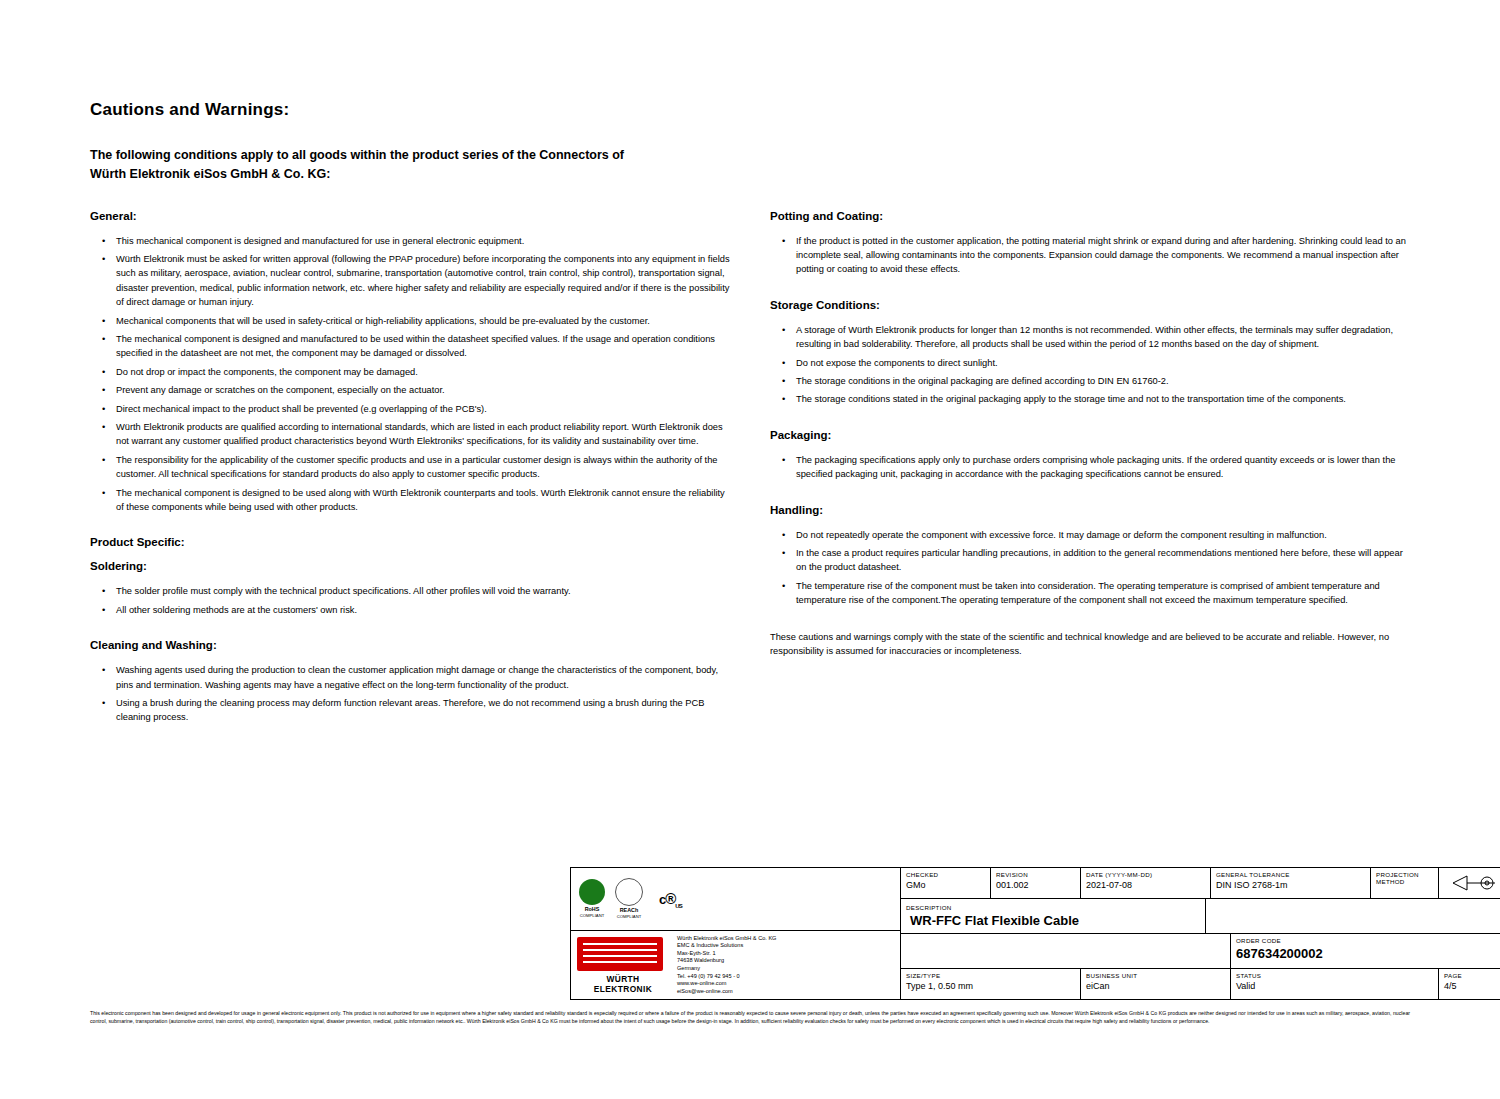Cautions and Warnings:
The following conditions apply to all goods within the product series of the Connectors of
Würth Elektronik eiSos GmbH & Co. KG:
General:
This mechanical component is designed and manufactured for use in general electronic equipment.
Würth Elektronik must be asked for written approval (following the PPAP procedure) before incorporating the components into any equipment in fields such as military, aerospace, aviation, nuclear control, submarine, transportation (automotive control, train control, ship control), transportation signal, disaster prevention, medical, public information network, etc. where higher safety and reliability are especially required and/or if there is the possibility of direct damage or human injury.
Mechanical components that will be used in safety-critical or high-reliability applications, should be pre-evaluated by the customer.
The mechanical component is designed and manufactured to be used within the datasheet specified values. If the usage and operation conditions specified in the datasheet are not met, the component may be damaged or dissolved.
Do not drop or impact the components, the component may be damaged.
Prevent any damage or scratches on the component, especially on the actuator.
Direct mechanical impact to the product shall be prevented (e.g overlapping of the PCB's).
Würth Elektronik products are qualified according to international standards, which are listed in each product reliability report. Würth Elektronik does not warrant any customer qualified product characteristics beyond Würth Elektroniks' specifications, for its validity and sustainability over time.
The responsibility for the applicability of the customer specific products and use in a particular customer design is always within the authority of the customer. All technical specifications for standard products do also apply to customer specific products.
The mechanical component is designed to be used along with Würth Elektronik counterparts and tools. Würth Elektronik cannot ensure the reliability of these components while being used with other products.
Product Specific:
Soldering:
The solder profile must comply with the technical product specifications. All other profiles will void the warranty.
All other soldering methods are at the customers' own risk.
Cleaning and Washing:
Washing agents used during the production to clean the customer application might damage or change the characteristics of the component, body, pins and termination. Washing agents may have a negative effect on the long-term functionality of the product.
Using a brush during the cleaning process may deform function relevant areas. Therefore, we do not recommend using a brush during the PCB cleaning process.
Potting and Coating:
If the product is potted in the customer application, the potting material might shrink or expand during and after hardening. Shrinking could lead to an incomplete seal, allowing contaminants into the components. Expansion could damage the components. We recommend a manual inspection after potting or coating to avoid these effects.
Storage Conditions:
A storage of Würth Elektronik products for longer than 12 months is not recommended. Within other effects, the terminals may suffer degradation, resulting in bad solderability. Therefore, all products shall be used within the period of 12 months based on the day of shipment.
Do not expose the components to direct sunlight.
The storage conditions in the original packaging are defined according to DIN EN 61760-2.
The storage conditions stated in the original packaging apply to the storage time and not to the transportation time of the components.
Packaging:
The packaging specifications apply only to purchase orders comprising whole packaging units. If the ordered quantity exceeds or is lower than the specified packaging unit, packaging in accordance with the packaging specifications cannot be ensured.
Handling:
Do not repeatedly operate the component with excessive force. It may damage or deform the component resulting in malfunction.
In the case a product requires particular handling precautions, in addition to the general recommendations mentioned here before, these will appear on the product datasheet.
The temperature rise of the component must be taken into consideration. The operating temperature is comprised of ambient temperature and temperature rise of the component.The operating temperature of the component shall not exceed the maximum temperature specified.
These cautions and warnings comply with the state of the scientific and technical knowledge and are believed to be accurate and reliable. However, no responsibility is assumed for inaccuracies or incompleteness.
RoHS
COMPLIANT
REACh
COMPLIANT
c®US
WÜRTH ELEKTRONIK
Würth Elektronik eiSos GmbH & Co. KG
EMC & Inductive Solutions
Max-Eyth-Str. 1
74638 Waldenburg
Germany
Tel. +49 (0) 79 42 945 - 0
www.we-online.com
eiSos@we-online.com
Checked GMo
Revision 001.002
Date (YYYY-MM-DD) 2021-07-08
General Tolerance DIN ISO 2768-1m
Projection Method
Description WR-FFC Flat Flexible Cable
Order Code 687634200002
Size/Type Type 1, 0.50 mm
Business Unit eiCan
Status Valid
Page 4/5
This electronic component has been designed and developed for usage in general electronic equipment only. This product is not authorized for use in equipment where a higher safety standard and reliability standard is especially required or where a failure of the product is reasonably expected to cause severe personal injury or death, unless the parties have executed an agreement specifically governing such use. Moreover Würth Elektronik eiSos GmbH & Co KG products are neither designed nor intended for use in areas such as military, aerospace, aviation, nuclear control, submarine, transportation (automotive control, train control, ship control), transportation signal, disaster prevention, medical, public information network etc.. Würth Elektronik eiSos GmbH & Co KG must be informed about the intent of such usage before the design-in stage. In addition, sufficient reliability evaluation checks for safety must be performed on every electronic component which is used in electrical circuits that require high safety and reliability functions or performance.